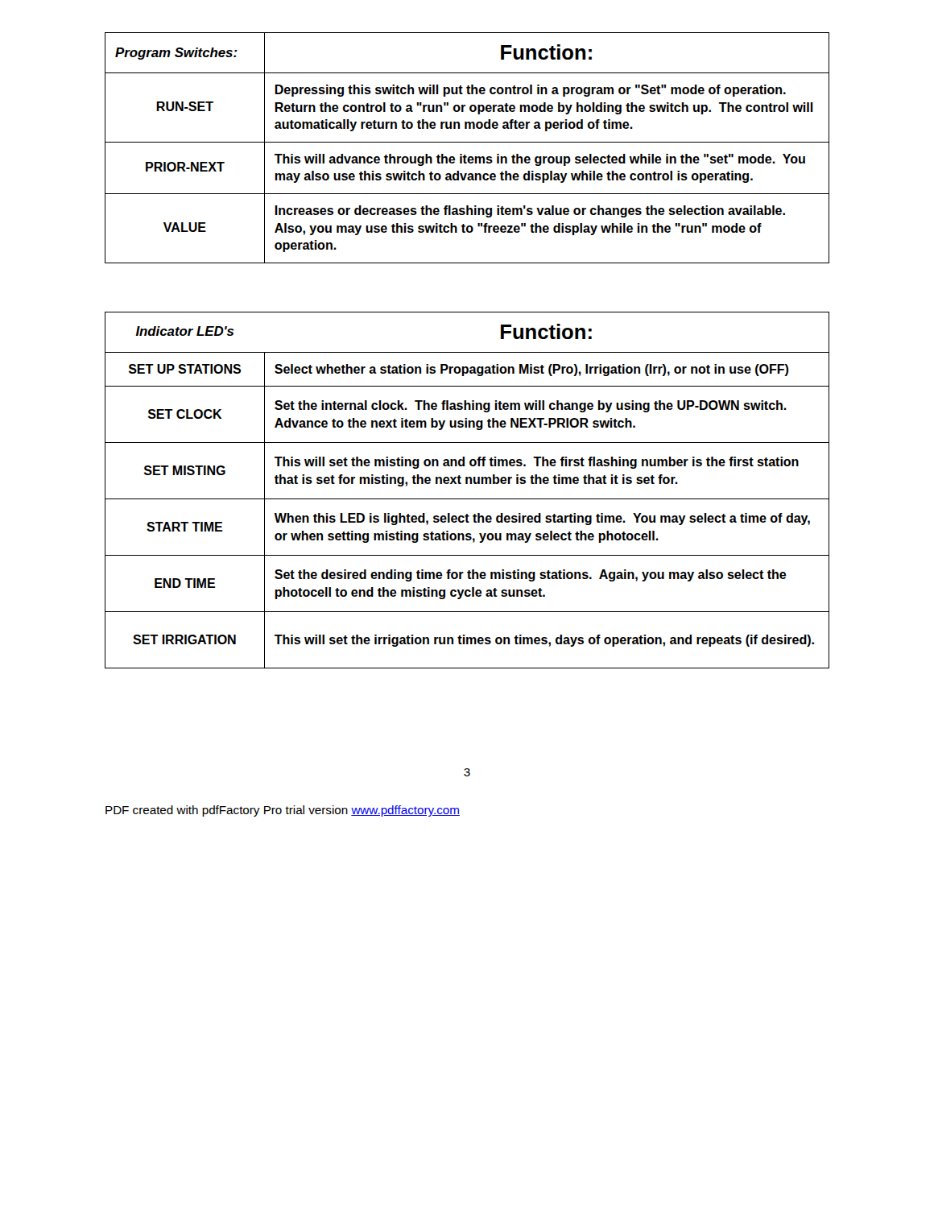| Program Switches: | Function: |
| RUN-SET | Depressing this switch will put the control in a program or "Set" mode of operation. Return the control to a "run" or operate mode by holding the switch up. The control will automatically return to the run mode after a period of time. |
| PRIOR-NEXT | This will advance through the items in the group selected while in the "set" mode. You may also use this switch to advance the display while the control is operating. |
| VALUE | Increases or decreases the flashing item's value or changes the selection available. Also, you may use this switch to "freeze" the display while in the "run" mode of operation. |
| Indicator LED's | Function: |
| SET UP STATIONS | Select whether a station is Propagation Mist (Pro), Irrigation (Irr), or not in use (OFF) |
| SET CLOCK | Set the internal clock. The flashing item will change by using the UP-DOWN switch. Advance to the next item by using the NEXT-PRIOR switch. |
| SET MISTING | This will set the misting on and off times. The first flashing number is the first station that is set for misting, the next number is the time that it is set for. |
| START TIME | When this LED is lighted, select the desired starting time. You may select a time of day, or when setting misting stations, you may select the photocell. |
| END TIME | Set the desired ending time for the misting stations. Again, you may also select the photocell to end the misting cycle at sunset. |
| SET IRRIGATION | This will set the irrigation run times on times, days of operation, and repeats (if desired). |
3
PDF created with pdfFactory Pro trial version www.pdffactory.com